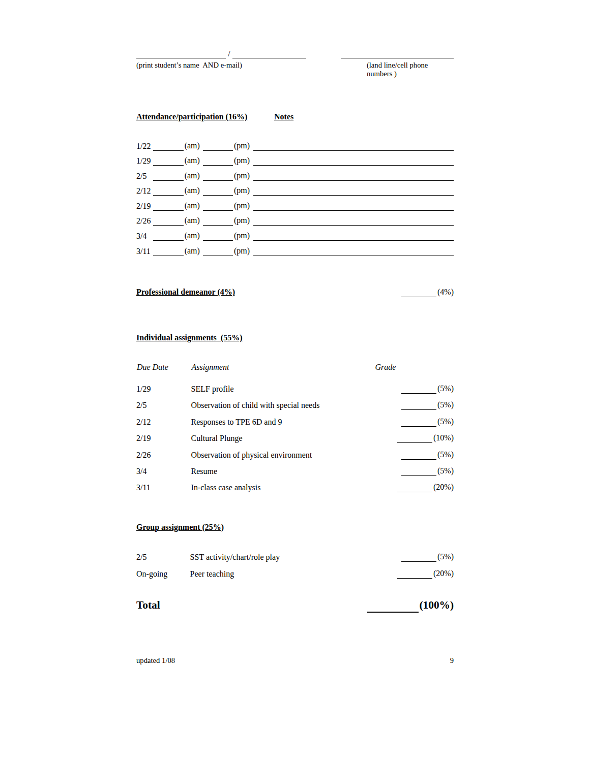/
(print student’s name AND e-mail)
(land line/cell phone numbers )
Attendance/participation (16%)
Notes
| 1/22 | (am) | (pm) | |
| 1/29 | (am) | (pm) | |
| 2/5 | (am) | (pm) | |
| 2/12 | (am) | (pm) | |
| 2/19 | (am) | (pm) | |
| 2/26 | (am) | (pm) | |
| 3/4 | (am) | (pm) | |
| 3/11 | (am) | (pm) | |
Professional demeanor (4%)
(4%)
Individual assignments (55%)
| Due Date | Assignment | Grade |
| --- | --- | --- |
| 1/29 | SELF profile | (5%) |
| 2/5 | Observation of child with special needs | (5%) |
| 2/12 | Responses to TPE 6D and 9 | (5%) |
| 2/19 | Cultural Plunge | (10%) |
| 2/26 | Observation of physical environment | (5%) |
| 3/4 | Resume | (5%) |
| 3/11 | In-class case analysis | (20%) |
Group assignment (25%)
| 2/5 | SST activity/chart/role play | (5%) |
| On-going | Peer teaching | (20%) |
Total (100%)
updated 1/08 9